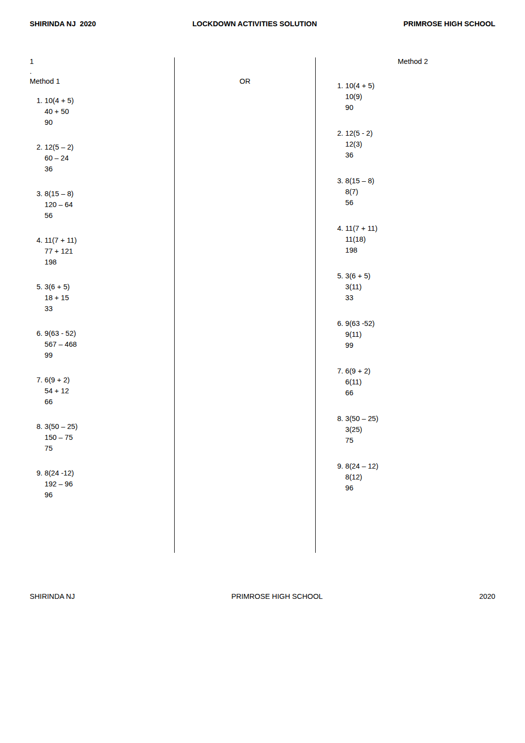SHIRINDA NJ 2020
LOCKDOWN ACTIVITIES SOLUTION
PRIMROSE HIGH SCHOOL
1
.
Method 1
10(4 + 5) 40 + 50 90
12(5 – 2) 60 – 24 36
8(15 – 8) 120 – 64 56
11(7 + 11) 77 + 121 198
3(6 + 5) 18 + 15 33
9(63 - 52) 567 – 468 99
6(9 + 2) 54 + 12 66
3(50 – 25) 150 – 75 75
8(24 -12) 192 – 96 96
OR
Method 2
10(4 + 5) 10(9) 90
12(5 - 2) 12(3) 36
8(15 – 8) 8(7) 56
11(7 + 11) 11(18) 198
3(6 + 5) 3(11) 33
9(63 -52) 9(11) 99
6(9 + 2) 6(11) 66
3(50 – 25) 3(25) 75
8(24 – 12) 8(12) 96
SHIRINDA NJ
PRIMROSE HIGH SCHOOL
2020